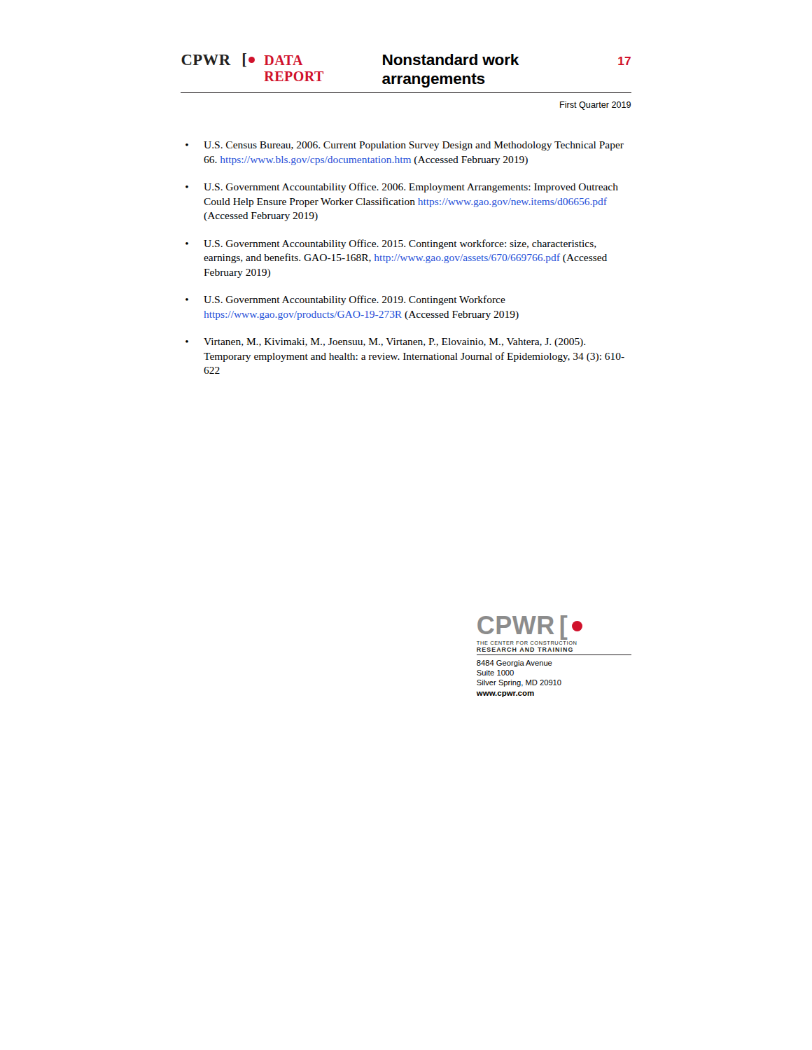CPWR [ DATA REPORT Nonstandard work arrangements 17
First Quarter 2019
U.S. Census Bureau, 2006. Current Population Survey Design and Methodology Technical Paper 66. https://www.bls.gov/cps/documentation.htm (Accessed February 2019)
U.S. Government Accountability Office. 2006. Employment Arrangements: Improved Outreach Could Help Ensure Proper Worker Classification https://www.gao.gov/new.items/d06656.pdf (Accessed February 2019)
U.S. Government Accountability Office. 2015. Contingent workforce: size, characteristics, earnings, and benefits. GAO-15-168R, http://www.gao.gov/assets/670/669766.pdf (Accessed February 2019)
U.S. Government Accountability Office. 2019. Contingent Workforce https://www.gao.gov/products/GAO-19-273R (Accessed February 2019)
Virtanen, M., Kivimaki, M., Joensuu, M., Virtanen, P., Elovainio, M., Vahtera, J. (2005). Temporary employment and health: a review. International Journal of Epidemiology, 34 (3): 610-622
CPWR [
THE CENTER FOR CONSTRUCTION
RESEARCH AND TRAINING
8484 Georgia Avenue
Suite 1000
Silver Spring, MD 20910
www.cpwr.com